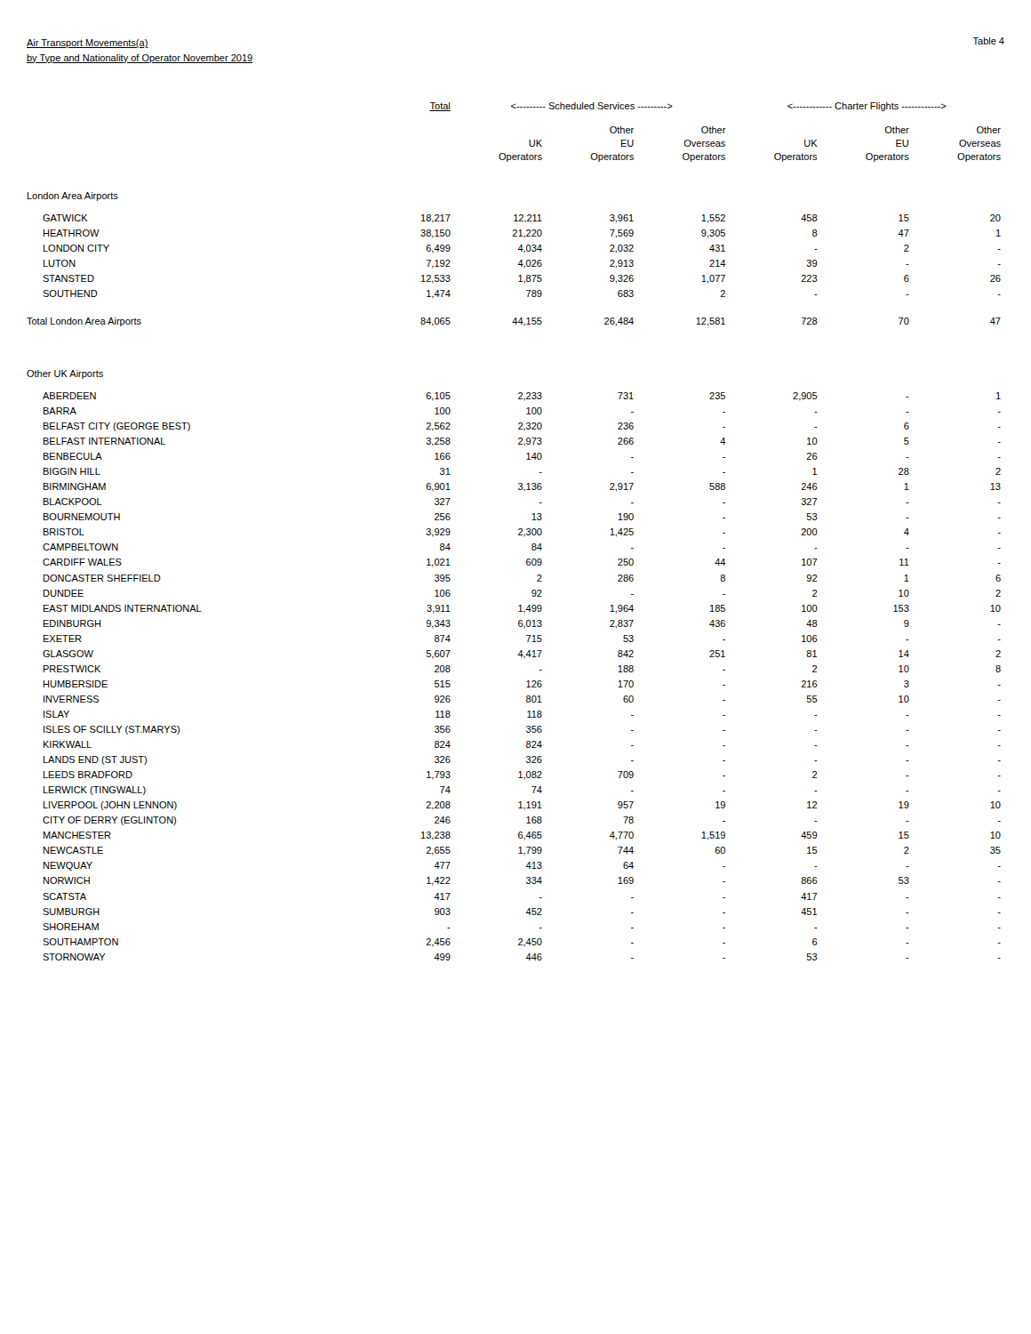Air Transport Movements(a)
by Type and Nationality of Operator November 2019
Table 4
| | Total | <--------- Scheduled Services ---------> | <------------ Charter Flights ------------> |
| | | | Other | Other | | Other | Other |
| | | UK | EU | Overseas | UK | EU | Overseas |
| | | Operators | Operators | Operators | Operators | Operators | Operators |
| London Area Airports | |
| GATWICK | 18,217 | 12,211 | 3,961 | 1,552 | 458 | 15 | 20 |
| HEATHROW | 38,150 | 21,220 | 7,569 | 9,305 | 8 | 47 | 1 |
| LONDON CITY | 6,499 | 4,034 | 2,032 | 431 | - | 2 | - |
| LUTON | 7,192 | 4,026 | 2,913 | 214 | 39 | - | - |
| STANSTED | 12,533 | 1,875 | 9,326 | 1,077 | 223 | 6 | 26 |
| SOUTHEND | 1,474 | 789 | 683 | 2 | - | - | - |
| Total London Area Airports | 84,065 | 44,155 | 26,484 | 12,581 | 728 | 70 | 47 |
| Other UK Airports | |
| ABERDEEN | 6,105 | 2,233 | 731 | 235 | 2,905 | - | 1 |
| BARRA | 100 | 100 | - | - | - | - | - |
| BELFAST CITY (GEORGE BEST) | 2,562 | 2,320 | 236 | - | - | 6 | - |
| BELFAST INTERNATIONAL | 3,258 | 2,973 | 266 | 4 | 10 | 5 | - |
| BENBECULA | 166 | 140 | - | - | 26 | - | - |
| BIGGIN HILL | 31 | - | - | - | 1 | 28 | 2 |
| BIRMINGHAM | 6,901 | 3,136 | 2,917 | 588 | 246 | 1 | 13 |
| BLACKPOOL | 327 | - | - | - | 327 | - | - |
| BOURNEMOUTH | 256 | 13 | 190 | - | 53 | - | - |
| BRISTOL | 3,929 | 2,300 | 1,425 | - | 200 | 4 | - |
| CAMPBELTOWN | 84 | 84 | - | - | - | - | - |
| CARDIFF WALES | 1,021 | 609 | 250 | 44 | 107 | 11 | - |
| DONCASTER SHEFFIELD | 395 | 2 | 286 | 8 | 92 | 1 | 6 |
| DUNDEE | 106 | 92 | - | - | 2 | 10 | 2 |
| EAST MIDLANDS INTERNATIONAL | 3,911 | 1,499 | 1,964 | 185 | 100 | 153 | 10 |
| EDINBURGH | 9,343 | 6,013 | 2,837 | 436 | 48 | 9 | - |
| EXETER | 874 | 715 | 53 | - | 106 | - | - |
| GLASGOW | 5,607 | 4,417 | 842 | 251 | 81 | 14 | 2 |
| PRESTWICK | 208 | - | 188 | - | 2 | 10 | 8 |
| HUMBERSIDE | 515 | 126 | 170 | - | 216 | 3 | - |
| INVERNESS | 926 | 801 | 60 | - | 55 | 10 | - |
| ISLAY | 118 | 118 | - | - | - | - | - |
| ISLES OF SCILLY (ST.MARYS) | 356 | 356 | - | - | - | - | - |
| KIRKWALL | 824 | 824 | - | - | - | - | - |
| LANDS END (ST JUST) | 326 | 326 | - | - | - | - | - |
| LEEDS BRADFORD | 1,793 | 1,082 | 709 | - | 2 | - | - |
| LERWICK (TINGWALL) | 74 | 74 | - | - | - | - | - |
| LIVERPOOL (JOHN LENNON) | 2,208 | 1,191 | 957 | 19 | 12 | 19 | 10 |
| CITY OF DERRY (EGLINTON) | 246 | 168 | 78 | - | - | - | - |
| MANCHESTER | 13,238 | 6,465 | 4,770 | 1,519 | 459 | 15 | 10 |
| NEWCASTLE | 2,655 | 1,799 | 744 | 60 | 15 | 2 | 35 |
| NEWQUAY | 477 | 413 | 64 | - | - | - | - |
| NORWICH | 1,422 | 334 | 169 | - | 866 | 53 | - |
| SCATSTA | 417 | - | - | - | 417 | - | - |
| SUMBURGH | 903 | 452 | - | - | 451 | - | - |
| SHOREHAM | - | - | - | - | - | - | - |
| SOUTHAMPTON | 2,456 | 2,450 | - | - | 6 | - | - |
| STORNOWAY | 499 | 446 | - | - | 53 | - | - |